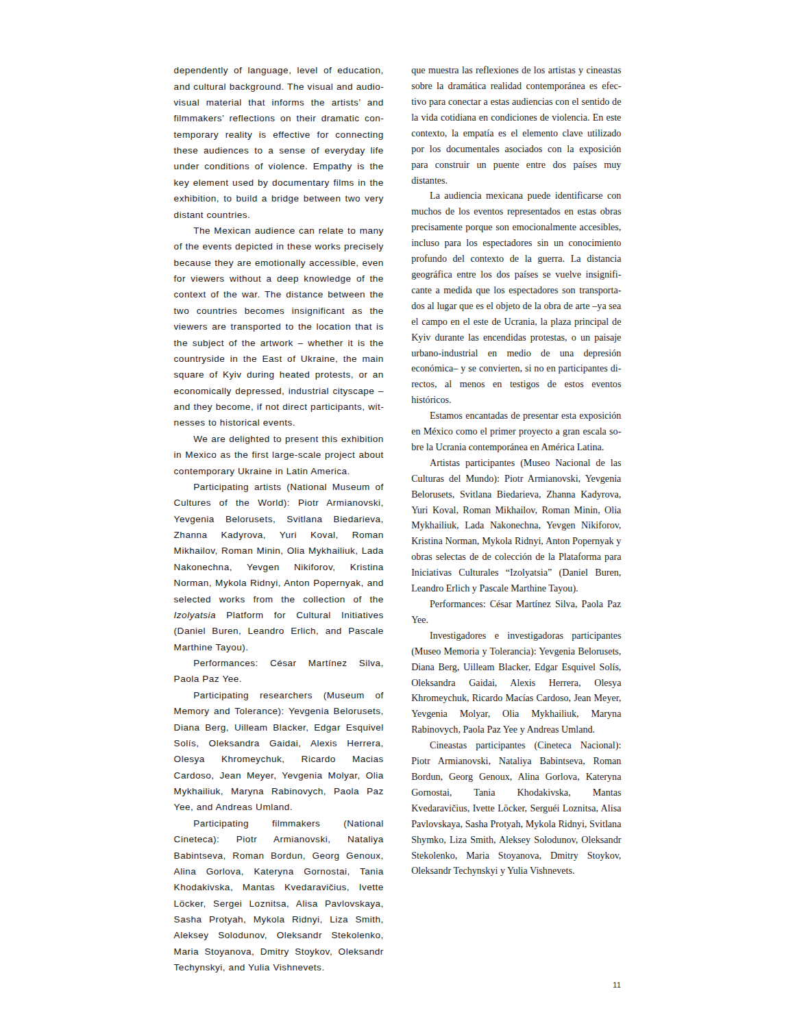dependently of language, level of education, and cultural background. The visual and audiovisual material that informs the artists’ and filmmakers’ reflections on their dramatic contemporary reality is effective for connecting these audiences to a sense of everyday life under conditions of violence. Empathy is the key element used by documentary films in the exhibition, to build a bridge between two very distant countries.
The Mexican audience can relate to many of the events depicted in these works precisely because they are emotionally accessible, even for viewers without a deep knowledge of the context of the war. The distance between the two countries becomes insignificant as the viewers are transported to the location that is the subject of the artwork – whether it is the countryside in the East of Ukraine, the main square of Kyiv during heated protests, or an economically depressed, industrial cityscape – and they become, if not direct participants, witnesses to historical events.
We are delighted to present this exhibition in Mexico as the first large-scale project about contemporary Ukraine in Latin America.
Participating artists (National Museum of Cultures of the World): Piotr Armianovski, Yevgenia Belorusets, Svitlana Biedarieva, Zhanna Kadyrova, Yuri Koval, Roman Mikhailov, Roman Minin, Olia Mykhailiuk, Lada Nakonechna, Yevgen Nikiforov, Kristina Norman, Mykola Ridnyi, Anton Popernyak, and selected works from the collection of the Izolyatsia Platform for Cultural Initiatives (Daniel Buren, Leandro Erlich, and Pascale Marthine Tayou).
Performances: César Martínez Silva, Paola Paz Yee.
Participating researchers (Museum of Memory and Tolerance): Yevgenia Belorusets, Diana Berg, Uilleam Blacker, Edgar Esquivel Solís, Oleksandra Gaidai, Alexis Herrera, Olesya Khromeychuk, Ricardo Macias Cardoso, Jean Meyer, Yevgenia Molyar, Olia Mykhailiuk, Maryna Rabinovych, Paola Paz Yee, and Andreas Umland.
Participating filmmakers (National Cineteca): Piotr Armianovski, Nataliya Babintseva, Roman Bordun, Georg Genoux, Alina Gorlova, Kateryna Gornostai, Tania Khodakivska, Mantas Kvedaravičius, Ivette Löcker, Sergei Loznitsa, Alisa Pavlovskaya, Sasha Protyah, Mykola Ridnyi, Liza Smith, Aleksey Solodunov, Oleksandr Stekolenko, Maria Stoyanova, Dmitry Stoykov, Oleksandr Techynskyi, and Yulia Vishnevets.
que muestra las reflexiones de los artistas y cineastas sobre la dramática realidad contemporánea es efectivo para conectar a estas audiencias con el sentido de la vida cotidiana en condiciones de violencia. En este contexto, la empatía es el elemento clave utilizado por los documentales asociados con la exposición para construir un puente entre dos países muy distantes.
La audiencia mexicana puede identificarse con muchos de los eventos representados en estas obras precisamente porque son emocionalmente accesibles, incluso para los espectadores sin un conocimiento profundo del contexto de la guerra. La distancia geográfica entre los dos países se vuelve insignificante a medida que los espectadores son transportados al lugar que es el objeto de la obra de arte –ya sea el campo en el este de Ucrania, la plaza principal de Kyiv durante las encendidas protestas, o un paisaje urbano-industrial en medio de una depresión económica– y se convierten, si no en participantes directos, al menos en testigos de estos eventos históricos.
Estamos encantadas de presentar esta exposición en México como el primer proyecto a gran escala sobre la Ucrania contemporánea en América Latina.
Artistas participantes (Museo Nacional de las Culturas del Mundo): Piotr Armianovski, Yevgenia Belorusets, Svitlana Biedarieva, Zhanna Kadyrova, Yuri Koval, Roman Mikhailov, Roman Minin, Olia Mykhailiuk, Lada Nakonechna, Yevgen Nikiforov, Kristina Norman, Mykola Ridnyi, Anton Popernyak y obras selectas de de colección de la Plataforma para Iniciativas Culturales “Izolyatsia” (Daniel Buren, Leandro Erlich y Pascale Marthine Tayou).
Performances: César Martínez Silva, Paola Paz Yee.
Investigadores e investigadoras participantes (Museo Memoria y Tolerancia): Yevgenia Belorusets, Diana Berg, Uilleam Blacker, Edgar Esquivel Solís, Oleksandra Gaidai, Alexis Herrera, Olesya Khromeychuk, Ricardo Macías Cardoso, Jean Meyer, Yevgenia Molyar, Olia Mykhailiuk, Maryna Rabinovych, Paola Paz Yee y Andreas Umland.
Cineastas participantes (Cineteca Nacional): Piotr Armianovski, Nataliya Babintseva, Roman Bordun, Georg Genoux, Alina Gorlova, Kateryna Gornostai, Tania Khodakivska, Mantas Kvedaravičius, Ivette Löcker, Serguéi Loznitsa, Alisa Pavlovskaya, Sasha Protyah, Mykola Ridnyi, Svitlana Shymko, Liza Smith, Aleksey Solodunov, Oleksandr Stekolenko, Maria Stoyanova, Dmitry Stoykov, Oleksandr Techynskyi y Yulia Vishnevets.
11